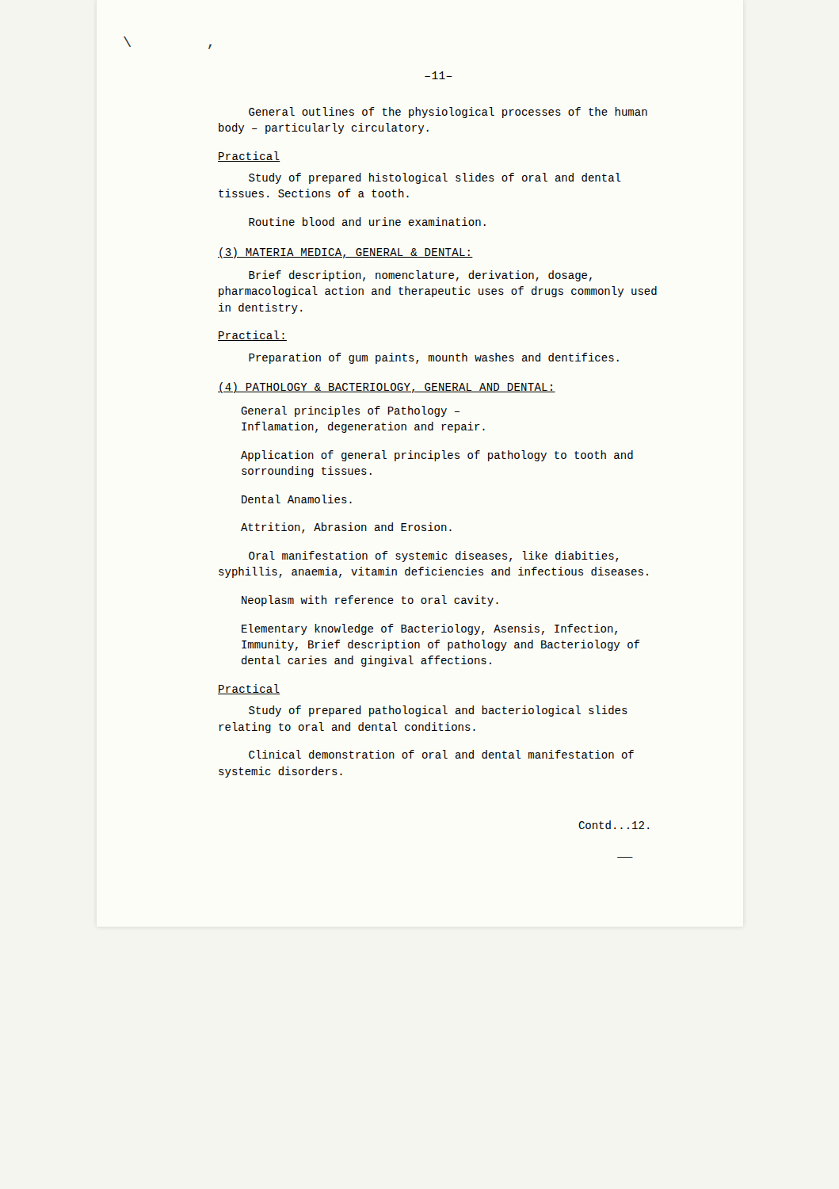\ ,
–11–
General outlines of the physiological processes of the human body – particularly circulatory.
Practical
Study of prepared histological slides of oral and dental tissues. Sections of a tooth.
Routine blood and urine examination.
(3) MATERIA MEDICA, GENERAL & DENTAL:
Brief description, nomenclature, derivation, dosage, pharmacological action and therapeutic uses of drugs commonly used in dentistry.
Practical:
Preparation of gum paints, mounth washes and dentifices.
(4) PATHOLOGY & BACTERIOLOGY, GENERAL AND DENTAL:
General principles of Pathology –
Inflamation, degeneration and repair.
Application of general principles of pathology to tooth and sorrounding tissues.
Dental Anamolies.
Attrition, Abrasion and Erosion.
Oral manifestation of systemic diseases, like diabities, syphillis, anaemia, vitamin deficiencies and infectious diseases.
Neoplasm with reference to oral cavity.
Elementary knowledge of Bacteriology, Asensis, Infection, Immunity, Brief description of pathology and Bacteriology of dental caries and gingival affections.
Practical
Study of prepared pathological and bacteriological slides relating to oral and dental conditions.
Clinical demonstration of oral and dental manifestation of systemic disorders.
Contd...12.
—